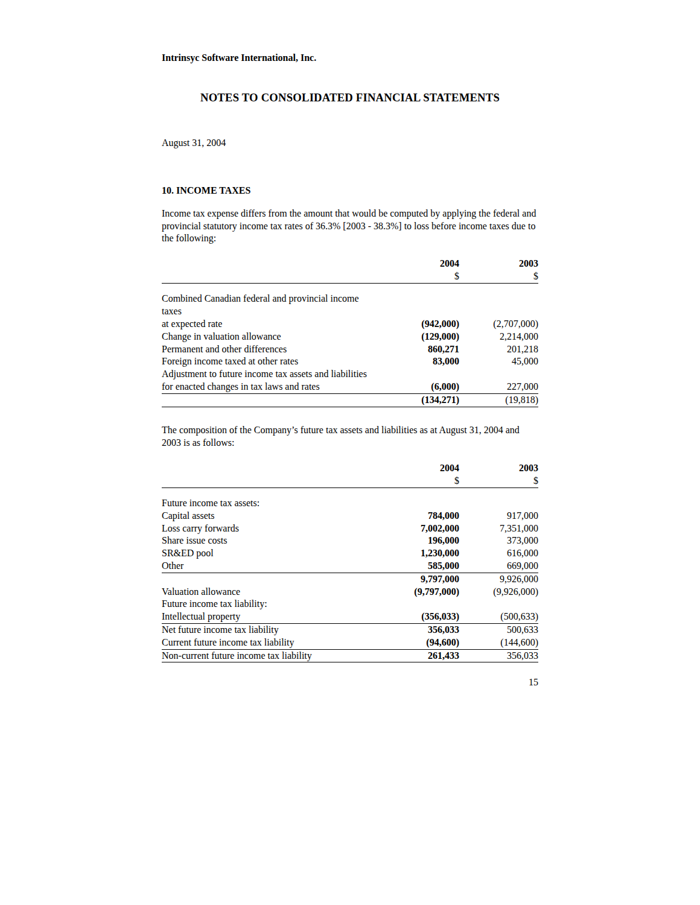Intrinsyc Software International, Inc.
NOTES TO CONSOLIDATED FINANCIAL STATEMENTS
August 31, 2004
10. INCOME TAXES
Income tax expense differs from the amount that would be computed by applying the federal and provincial statutory income tax rates of 36.3% [2003 - 38.3%] to loss before income taxes due to the following:
| | 2004 | 2003 |
| | $ | $ |
| Combined Canadian federal and provincial income taxes | | |
| at expected rate | (942,000) | (2,707,000) |
| Change in valuation allowance | (129,000) | 2,214,000 |
| Permanent and other differences | 860,271 | 201,218 |
| Foreign income taxed at other rates | 83,000 | 45,000 |
| Adjustment to future income tax assets and liabilities | | |
| for enacted changes in tax laws and rates | (6,000) | 227,000 |
| | (134,271) | (19,818) |
The composition of the Company’s future tax assets and liabilities as at August 31, 2004 and 2003 is as follows:
| | 2004 | 2003 |
| | $ | $ |
| Future income tax assets: | | |
| Capital assets | 784,000 | 917,000 |
| Loss carry forwards | 7,002,000 | 7,351,000 |
| Share issue costs | 196,000 | 373,000 |
| SR&ED pool | 1,230,000 | 616,000 |
| Other | 585,000 | 669,000 |
| | 9,797,000 | 9,926,000 |
| Valuation allowance | (9,797,000) | (9,926,000) |
| Future income tax liability: | | |
| Intellectual property | (356,033) | (500,633) |
| Net future income tax liability | 356,033 | 500,633 |
| Current future income tax liability | (94,600) | (144,600) |
| Non-current future income tax liability | 261,433 | 356,033 |
15